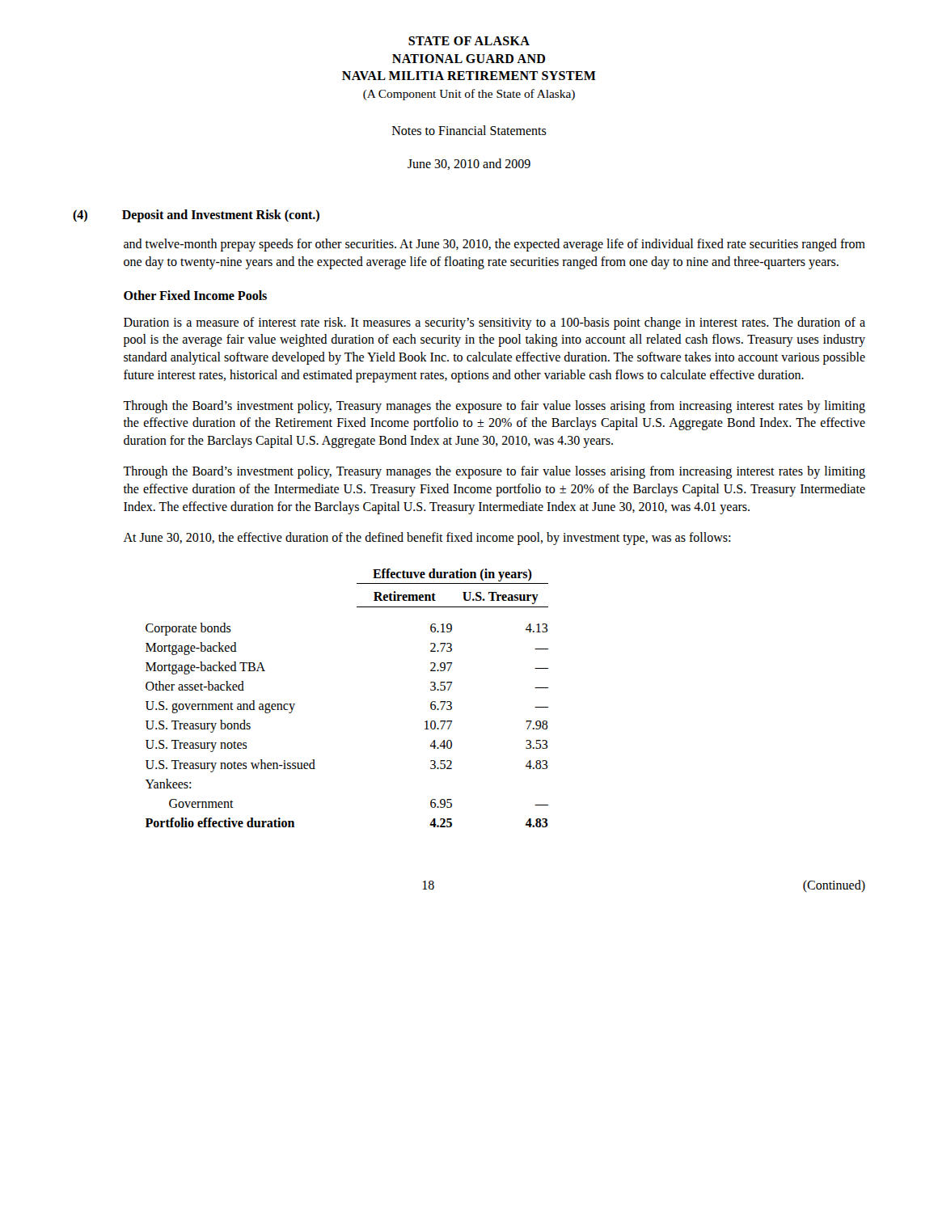STATE OF ALASKA
NATIONAL GUARD AND
NAVAL MILITIA RETIREMENT SYSTEM
(A Component Unit of the State of Alaska)
Notes to Financial Statements
June 30, 2010 and 2009
(4) Deposit and Investment Risk (cont.)
and twelve-month prepay speeds for other securities. At June 30, 2010, the expected average life of individual fixed rate securities ranged from one day to twenty-nine years and the expected average life of floating rate securities ranged from one day to nine and three-quarters years.
Other Fixed Income Pools
Duration is a measure of interest rate risk. It measures a security’s sensitivity to a 100-basis point change in interest rates. The duration of a pool is the average fair value weighted duration of each security in the pool taking into account all related cash flows. Treasury uses industry standard analytical software developed by The Yield Book Inc. to calculate effective duration. The software takes into account various possible future interest rates, historical and estimated prepayment rates, options and other variable cash flows to calculate effective duration.
Through the Board’s investment policy, Treasury manages the exposure to fair value losses arising from increasing interest rates by limiting the effective duration of the Retirement Fixed Income portfolio to ± 20% of the Barclays Capital U.S. Aggregate Bond Index. The effective duration for the Barclays Capital U.S. Aggregate Bond Index at June 30, 2010, was 4.30 years.
Through the Board’s investment policy, Treasury manages the exposure to fair value losses arising from increasing interest rates by limiting the effective duration of the Intermediate U.S. Treasury Fixed Income portfolio to ± 20% of the Barclays Capital U.S. Treasury Intermediate Index. The effective duration for the Barclays Capital U.S. Treasury Intermediate Index at June 30, 2010, was 4.01 years.
At June 30, 2010, the effective duration of the defined benefit fixed income pool, by investment type, was as follows:
| | Effectuve duration (in years) |
| | Retirement | U.S. Treasury |
| Corporate bonds | 6.19 | 4.13 |
| Mortgage-backed | 2.73 | — |
| Mortgage-backed TBA | 2.97 | — |
| Other asset-backed | 3.57 | — |
| U.S. government and agency | 6.73 | — |
| U.S. Treasury bonds | 10.77 | 7.98 |
| U.S. Treasury notes | 4.40 | 3.53 |
| U.S. Treasury notes when-issued | 3.52 | 4.83 |
| Yankees: | | |
| Government | 6.95 | — |
| Portfolio effective duration | 4.25 | 4.83 |
18 (Continued)